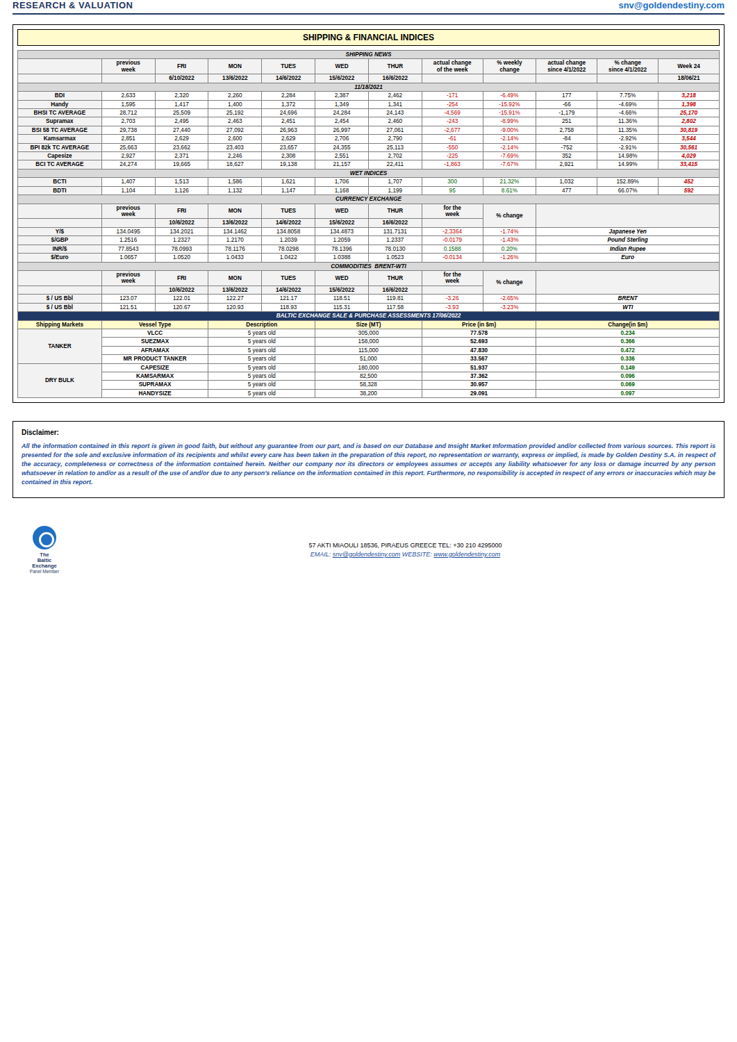RESEARCH & VALUATION
snv@goldendestiny.com
SHIPPING & FINANCIAL INDICES
| SHIPPING NEWS |
| | previous week | FRI | MON | TUES | WED | THUR | actual change of the week | % weekly change | actual change since 4/1/2022 | % change since 4/1/2022 | Week 24 |
| | | 6/10/2022 | 13/6/2022 | 14/6/2022 | 15/6/2022 | 16/6/2022 | | | | | 18/06/21 |
| 11/18/2021 |
| BDI | 2,633 | 2,320 | 2,260 | 2,284 | 2,387 | 2,462 | -171 | -6.49% | 177 | 7.75% | 3,218 |
| Handy | 1,595 | 1,417 | 1,400 | 1,372 | 1,349 | 1,341 | -254 | -15.92% | -66 | -4.69% | 1,398 |
| BHSI TC AVERAGE | 28,712 | 25,509 | 25,192 | 24,696 | 24,284 | 24,143 | -4,569 | -15.91% | -1,179 | -4.66% | 25,170 |
| Supramax | 2,703 | 2,495 | 2,463 | 2,451 | 2,454 | 2,460 | -243 | -8.99% | 251 | 11.36% | 2,802 |
| BSI 58 TC AVERAGE | 29,738 | 27,440 | 27,092 | 26,963 | 26,997 | 27,061 | -2,677 | -9.00% | 2,758 | 11.35% | 30,819 |
| Kamsarmax | 2,851 | 2,629 | 2,600 | 2,629 | 2,706 | 2,790 | -61 | -2.14% | -84 | -2.92% | 3,544 |
| BPI 82k TC AVERAGE | 25,663 | 23,662 | 23,403 | 23,657 | 24,355 | 25,113 | -550 | -2.14% | -752 | -2.91% | 30,561 |
| Capesize | 2,927 | 2,371 | 2,246 | 2,308 | 2,551 | 2,702 | -225 | -7.69% | 352 | 14.98% | 4,029 |
| BCI TC AVERAGE | 24,274 | 19,665 | 18,627 | 19,138 | 21,157 | 22,411 | -1,863 | -7.67% | 2,921 | 14.99% | 33,415 |
| WET INDICES |
| BCTI | 1,407 | 1,513 | 1,586 | 1,621 | 1,706 | 1,707 | 300 | 21.32% | 1,032 | 152.89% | 452 |
| BDTI | 1,104 | 1,126 | 1,132 | 1,147 | 1,168 | 1,199 | 95 | 8.61% | 477 | 66.07% | 592 |
| CURRENCY EXCHANGE |
| | previous week | FRI | MON | TUES | WED | THUR | for the week | % change | |
| | | 10/6/2022 | 13/6/2022 | 14/6/2022 | 15/6/2022 | 16/6/2022 | |
| Y/$ | 134.0495 | 134.2021 | 134.1462 | 134.8058 | 134.4873 | 131.7131 | -2.3364 | -1.74% | Japanese Yen |
| $/GBP | 1.2516 | 1.2327 | 1.2170 | 1.2039 | 1.2059 | 1.2337 | -0.0179 | -1.43% | Pound Sterling |
| INR/$ | 77.8543 | 78.0993 | 78.1176 | 78.0298 | 78.1396 | 78.0130 | 0.1588 | 0.20% | Indian Rupee |
| $/Euro | 1.0657 | 1.0520 | 1.0433 | 1.0422 | 1.0388 | 1.0523 | -0.0134 | -1.26% | Euro |
| COMMODITIES BRENT-WTI |
| | previous week | FRI | MON | TUES | WED | THUR | for the week | % change | |
| | | 10/6/2022 | 13/6/2022 | 14/6/2022 | 15/6/2022 | 16/6/2022 | |
| $ / US Bbl | 123.07 | 122.01 | 122.27 | 121.17 | 118.51 | 119.81 | -3.26 | -2.65% | BRENT |
| $ / US Bbl | 121.51 | 120.67 | 120.93 | 118.93 | 115.31 | 117.58 | -3.93 | -3.23% | WTI |
| BALTIC EXCHANGE SALE & PURCHASE ASSESSMENTS 17/06/2022 |
| Shipping Markets | Vessel Type | Description | Size (MT) | Price (in $m) | Change(in $m) |
| TANKER | VLCC | 5 years old | 305,000 | 77.578 | 0.234 |
| SUEZMAX | 5 years old | 158,000 | 52.693 | 0.366 |
| AFRAMAX | 5 years old | 115,000 | 47.830 | 0.472 |
| MR PRODUCT TANKER | 5 years old | 51,000 | 33.567 | 0.336 |
| DRY BULK | CAPESIZE | 5 years old | 180,000 | 51.937 | 0.149 |
| KAMSARMAX | 5 years old | 82,500 | 37.362 | 0.096 |
| SUPRAMAX | 5 years old | 58,328 | 30.957 | 0.069 |
| HANDYSIZE | 5 years old | 38,200 | 29.091 | 0.097 |
Disclaimer:
All the information contained in this report is given in good faith, but without any guarantee from our part, and is based on our Database and Insight Market Information provided and/or collected from various sources. This report is presented for the sole and exclusive information of its recipients and whilst every care has been taken in the preparation of this report, no representation or warranty, express or implied, is made by Golden Destiny S.A. in respect of the accuracy, completeness or correctness of the information contained herein. Neither our company nor its directors or employees assumes or accepts any liability whatsoever for any loss or damage incurred by any person whatsoever in relation to and/or as a result of the use of and/or due to any person's reliance on the information contained in this report. Furthermore, no responsibility is accepted in respect of any errors or inaccuracies which may be contained in this report.
The
Baltic
Exchange
Panel Member
57 AKTI MIAOULI 18536, PIRAEUS GREECE TEL: +30 210 4295000
EMAIL: snv@goldendestiny.com WEBSITE: www.goldendestiny.com